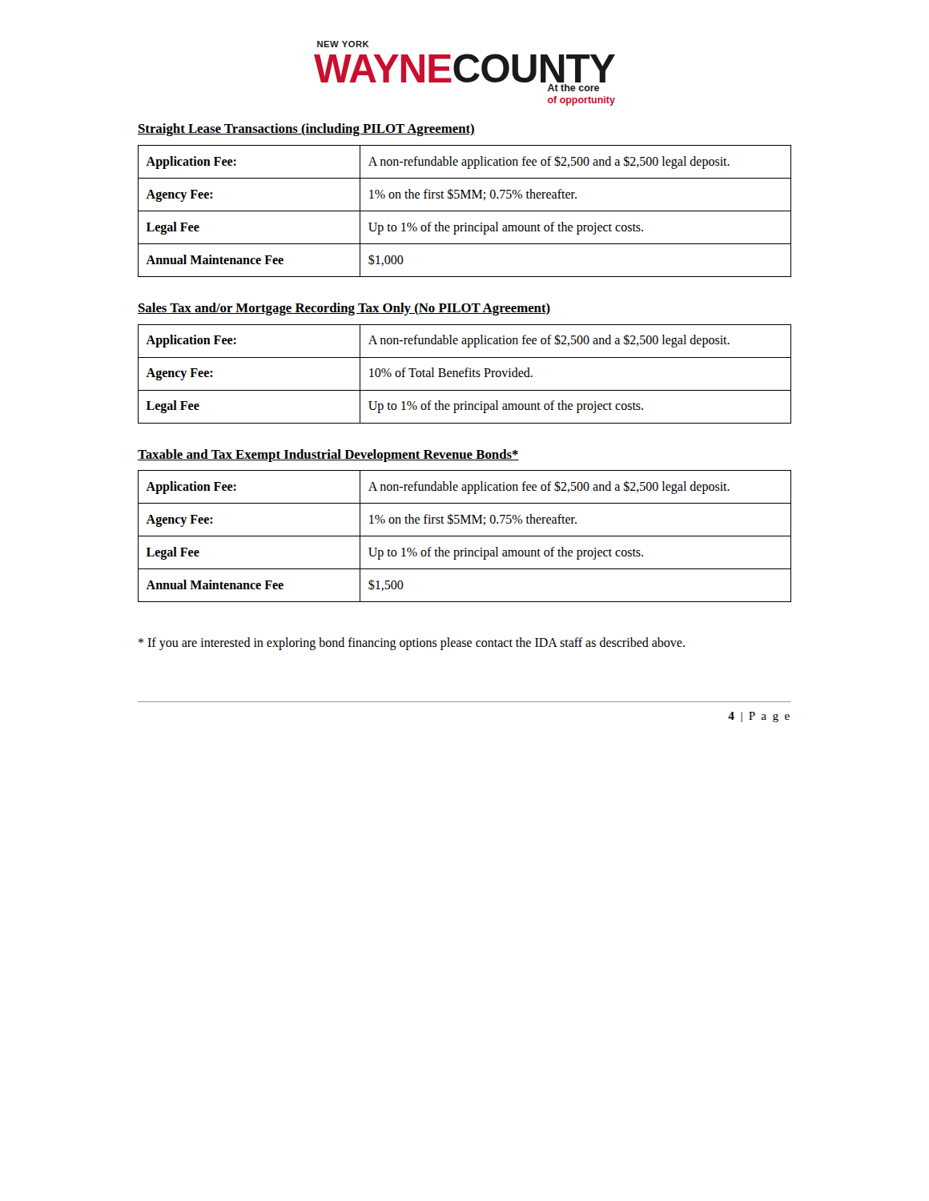NEW YORK
WAYNE COUNTY
At the core
of opportunity
Straight Lease Transactions (including PILOT Agreement)
| Application Fee: | A non-refundable application fee of $2,500 and a $2,500 legal deposit. |
| Agency Fee: | 1% on the first $5MM; 0.75% thereafter. |
| Legal Fee | Up to 1% of the principal amount of the project costs. |
| Annual Maintenance Fee | $1,000 |
Sales Tax and/or Mortgage Recording Tax Only (No PILOT Agreement)
| Application Fee: | A non-refundable application fee of $2,500 and a $2,500 legal deposit. |
| Agency Fee: | 10% of Total Benefits Provided. |
| Legal Fee | Up to 1% of the principal amount of the project costs. |
Taxable and Tax Exempt Industrial Development Revenue Bonds*
| Application Fee: | A non-refundable application fee of $2,500 and a $2,500 legal deposit. |
| Agency Fee: | 1% on the first $5MM; 0.75% thereafter. |
| Legal Fee | Up to 1% of the principal amount of the project costs. |
| Annual Maintenance Fee | $1,500 |
* If you are interested in exploring bond financing options please contact the IDA staff as described above.
4 | P a g e